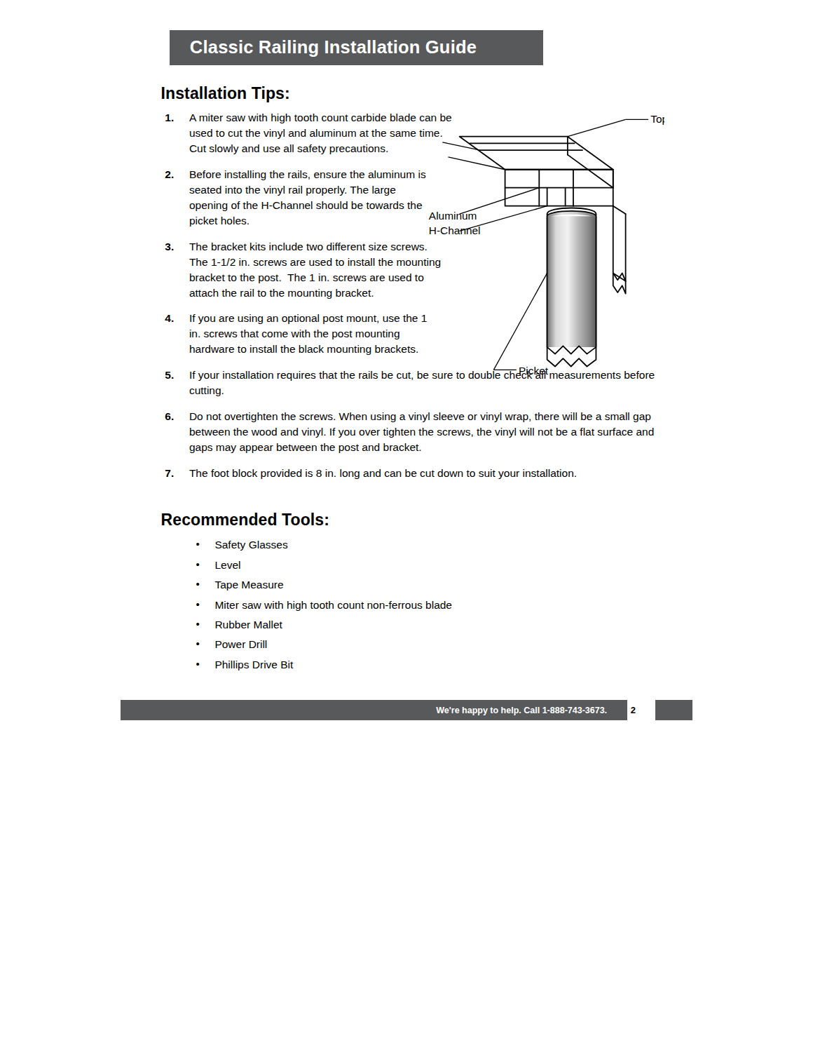Classic Railing Installation Guide
Installation Tips:
Top Rail Aluminum H-Channel Picket
A miter saw with high tooth count carbide blade can be used to cut the vinyl and aluminum at the same time. Cut slowly and use all safety precautions.
Before installing the rails, ensure the aluminum is seated into the vinyl rail properly. The large opening of the H-Channel should be towards the picket holes.
The bracket kits include two different size screws. The 1-1/2 in. screws are used to install the mounting bracket to the post. The 1 in. screws are used to attach the rail to the mounting bracket.
If you are using an optional post mount, use the 1 in. screws that come with the post mounting hardware to install the black mounting brackets.
If your installation requires that the rails be cut, be sure to double check all measurements before cutting.
Do not overtighten the screws. When using a vinyl sleeve or vinyl wrap, there will be a small gap between the wood and vinyl. If you over tighten the screws, the vinyl will not be a flat surface and gaps may appear between the post and bracket.
The foot block provided is 8 in. long and can be cut down to suit your installation.
Recommended Tools:
Safety Glasses
Level
Tape Measure
Miter saw with high tooth count non-ferrous blade
Rubber Mallet
Power Drill
Phillips Drive Bit
We're happy to help. Call 1-888-743-3673. 2